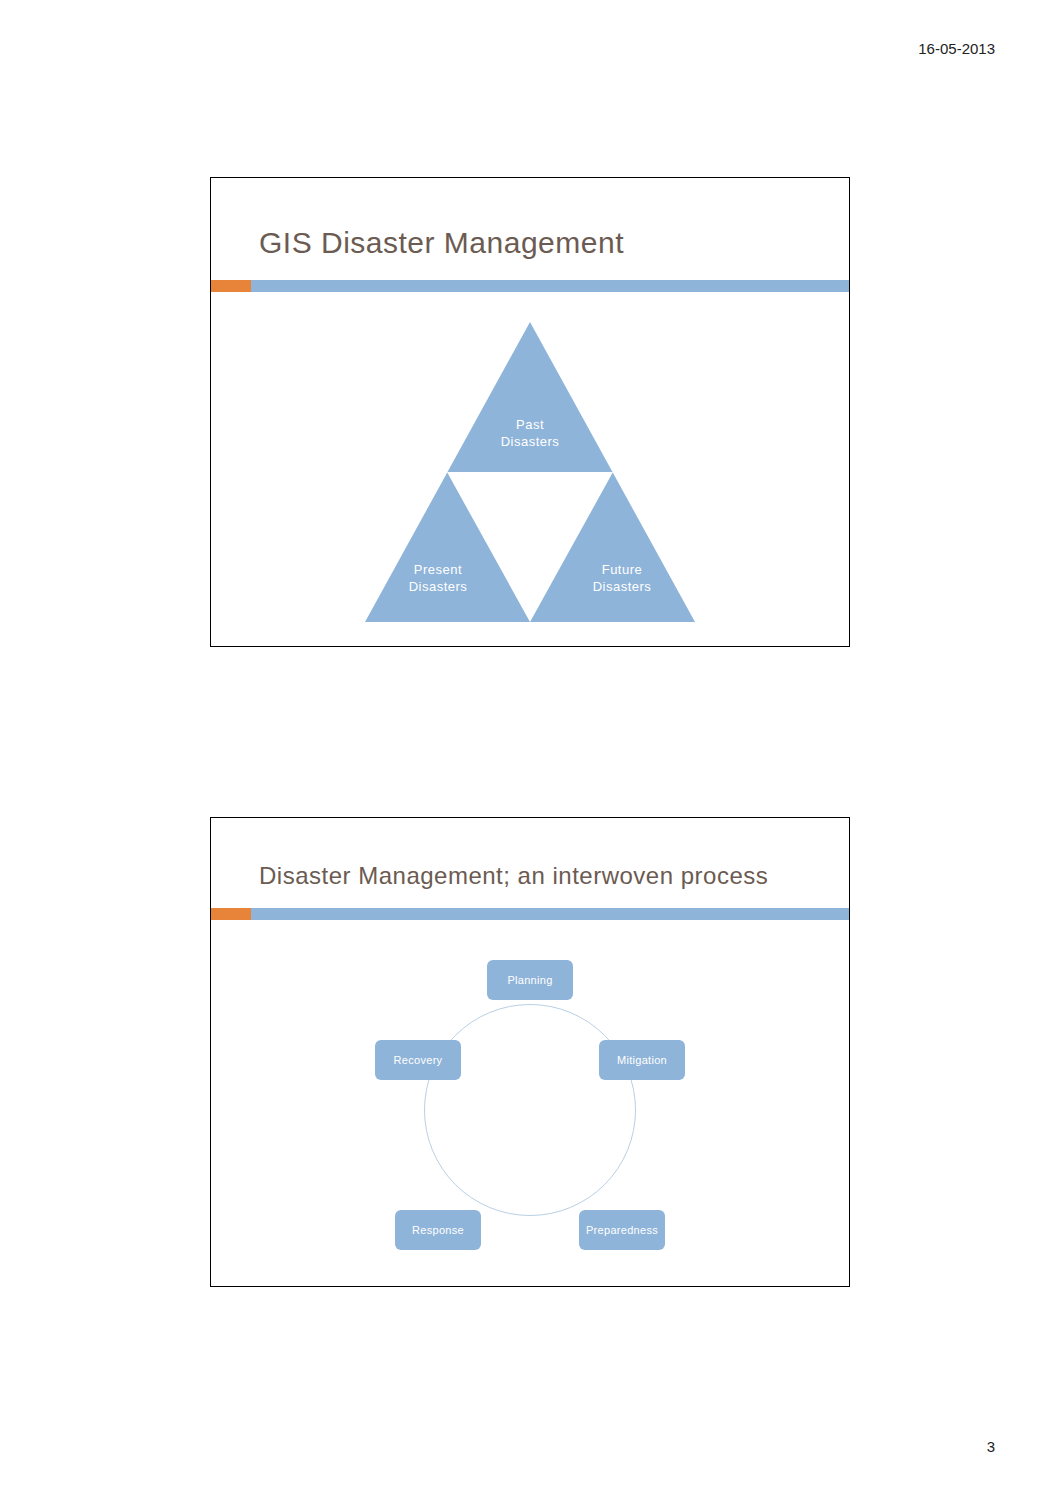16-05-2013
GIS Disaster Management
Past
Disasters
GIS
Present
Disasters
Future
Disasters
Disaster Management; an interwoven process
Planning
Mitigation
Preparedness
Response
Recovery
3